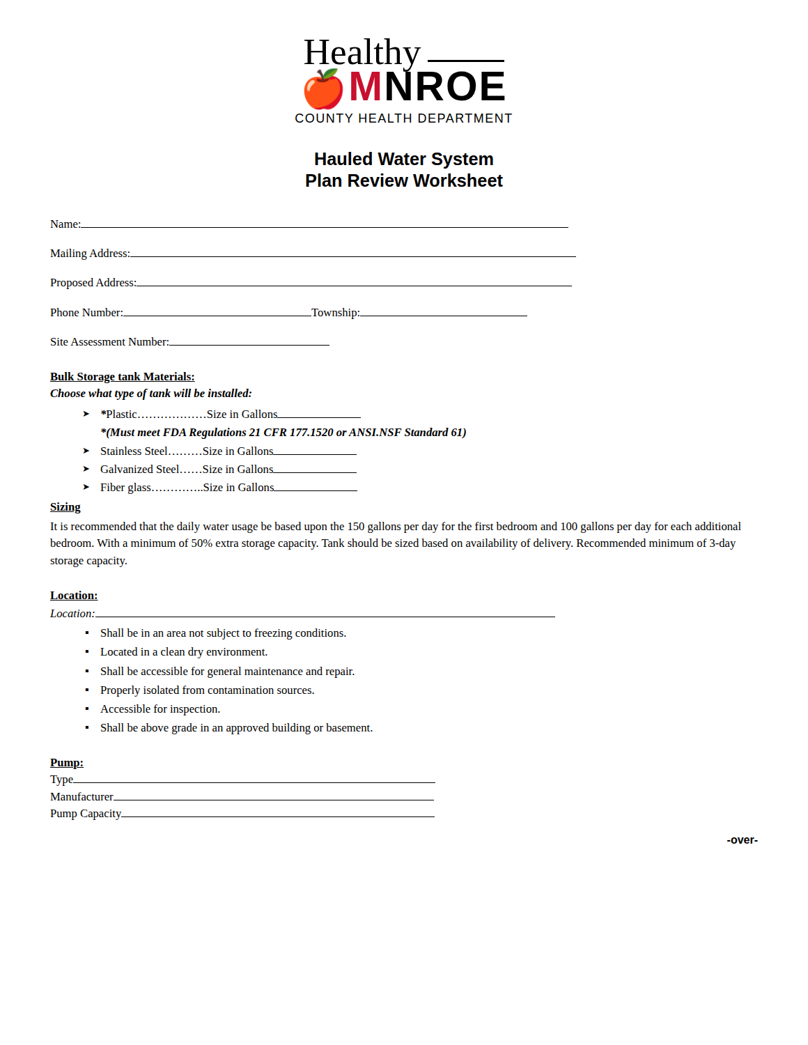Healthy
🍎MNROE
COUNTY HEALTH DEPARTMENT
Hauled Water System
Plan Review Worksheet
Name:
Mailing Address:
Proposed Address:
Phone Number: Township:
Site Assessment Number:
Bulk Storage tank Materials:
Choose what type of tank will be installed:
*Plastic………………Size in Gallons
*(Must meet FDA Regulations 21 CFR 177.1520 or ANSI.NSF Standard 61)
Stainless Steel………Size in Gallons
Galvanized Steel……Size in Gallons
Fiber glass…………..Size in Gallons
Sizing
It is recommended that the daily water usage be based upon the 150 gallons per day for the first bedroom and 100 gallons per day for each additional bedroom. With a minimum of 50% extra storage capacity. Tank should be sized based on availability of delivery. Recommended minimum of 3-day storage capacity.
Location:
Location:
Shall be in an area not subject to freezing conditions.
Located in a clean dry environment.
Shall be accessible for general maintenance and repair.
Properly isolated from contamination sources.
Accessible for inspection.
Shall be above grade in an approved building or basement.
Pump:
Type
Manufacturer
Pump Capacity
-over-